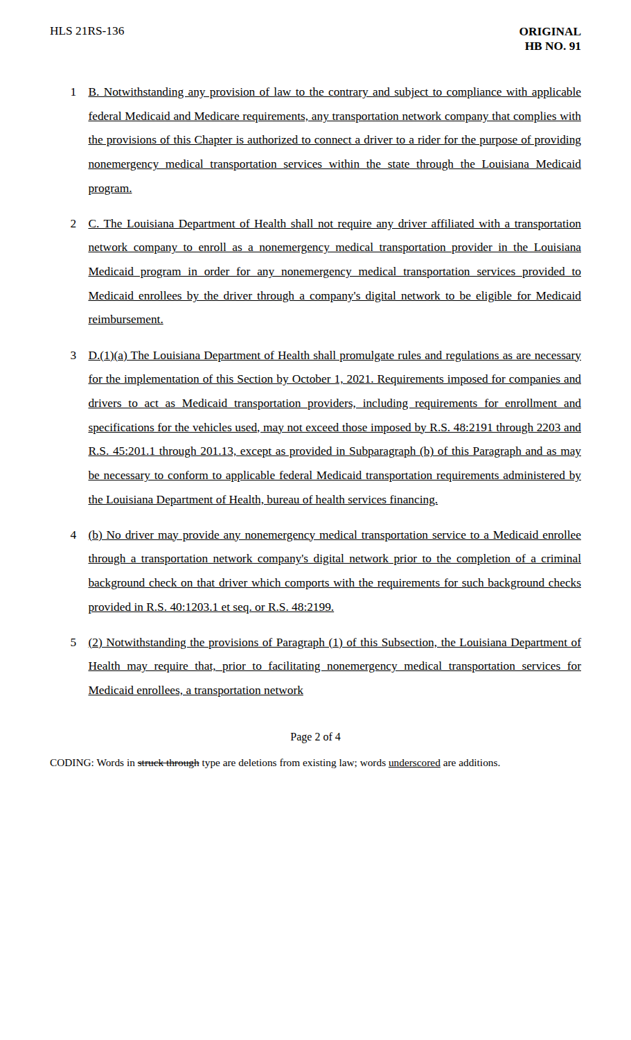HLS 21RS-136
ORIGINAL
HB NO. 91
B. Notwithstanding any provision of law to the contrary and subject to compliance with applicable federal Medicaid and Medicare requirements, any transportation network company that complies with the provisions of this Chapter is authorized to connect a driver to a rider for the purpose of providing nonemergency medical transportation services within the state through the Louisiana Medicaid program.
C. The Louisiana Department of Health shall not require any driver affiliated with a transportation network company to enroll as a nonemergency medical transportation provider in the Louisiana Medicaid program in order for any nonemergency medical transportation services provided to Medicaid enrollees by the driver through a company's digital network to be eligible for Medicaid reimbursement.
D.(1)(a) The Louisiana Department of Health shall promulgate rules and regulations as are necessary for the implementation of this Section by October 1, 2021. Requirements imposed for companies and drivers to act as Medicaid transportation providers, including requirements for enrollment and specifications for the vehicles used, may not exceed those imposed by R.S. 48:2191 through 2203 and R.S. 45:201.1 through 201.13, except as provided in Subparagraph (b) of this Paragraph and as may be necessary to conform to applicable federal Medicaid transportation requirements administered by the Louisiana Department of Health, bureau of health services financing.
(b) No driver may provide any nonemergency medical transportation service to a Medicaid enrollee through a transportation network company's digital network prior to the completion of a criminal background check on that driver which comports with the requirements for such background checks provided in R.S. 40:1203.1 et seq. or R.S. 48:2199.
(2) Notwithstanding the provisions of Paragraph (1) of this Subsection, the Louisiana Department of Health may require that, prior to facilitating nonemergency medical transportation services for Medicaid enrollees, a transportation network
Page 2 of 4
CODING: Words in struck through type are deletions from existing law; words underscored are additions.